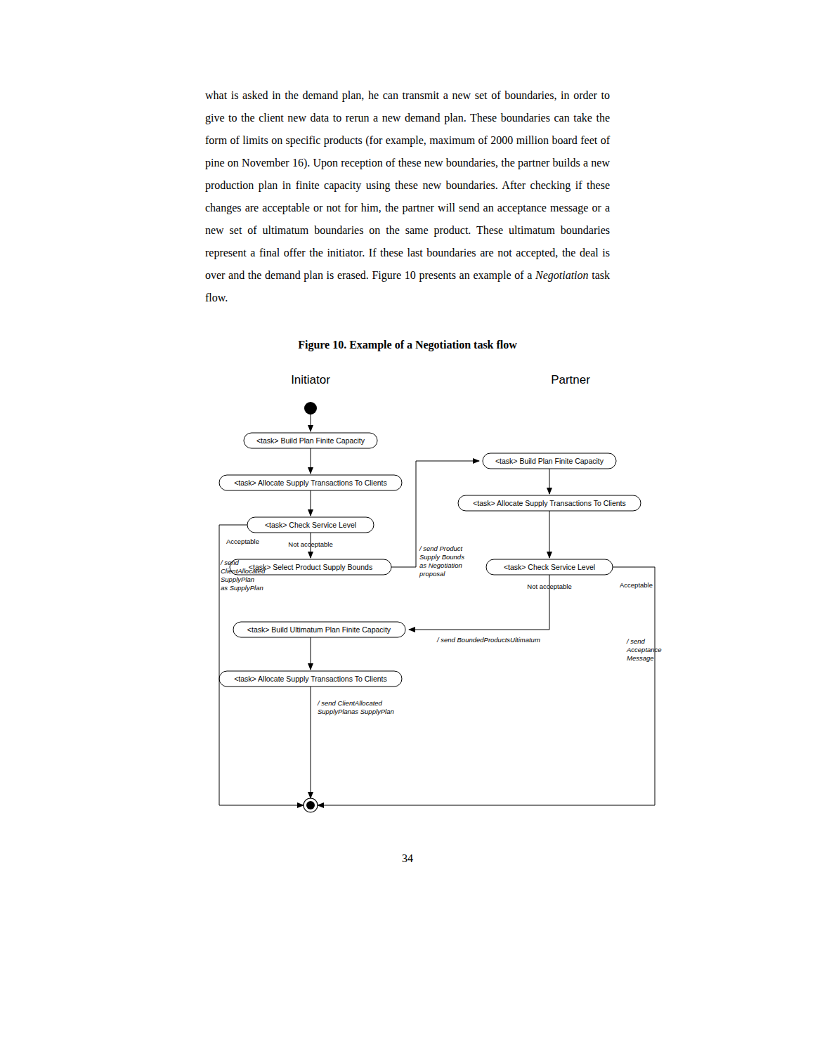what is asked in the demand plan, he can transmit a new set of boundaries, in order to give to the client new data to rerun a new demand plan. These boundaries can take the form of limits on specific products (for example, maximum of 2000 million board feet of pine on November 16). Upon reception of these new boundaries, the partner builds a new production plan in finite capacity using these new boundaries. After checking if these changes are acceptable or not for him, the partner will send an acceptance message or a new set of ultimatum boundaries on the same product. These ultimatum boundaries represent a final offer the initiator. If these last boundaries are not accepted, the deal is over and the demand plan is erased. Figure 10 presents an example of a Negotiation task flow.
Figure 10. Example of a Negotiation task flow
Initiator Partner <task> Build Plan Finite Capacity <task> Allocate Supply Transactions To Clients <task> Check Service Level Acceptable / send ClientAllocated SupplyPlan as SupplyPlan Not acceptable <task> Select Product Supply Bounds / send Product Supply Bounds as Negotiation proposal <task> Build Plan Finite Capacity <task> Allocate Supply Transactions To Clients <task> Check Service Level Acceptable / send Acceptance Message Not acceptable / send BoundedProductsUltimatum <task> Build Ultimatum Plan Finite Capacity <task> Allocate Supply Transactions To Clients / send ClientAllocated SupplyPlanas SupplyPlan
34